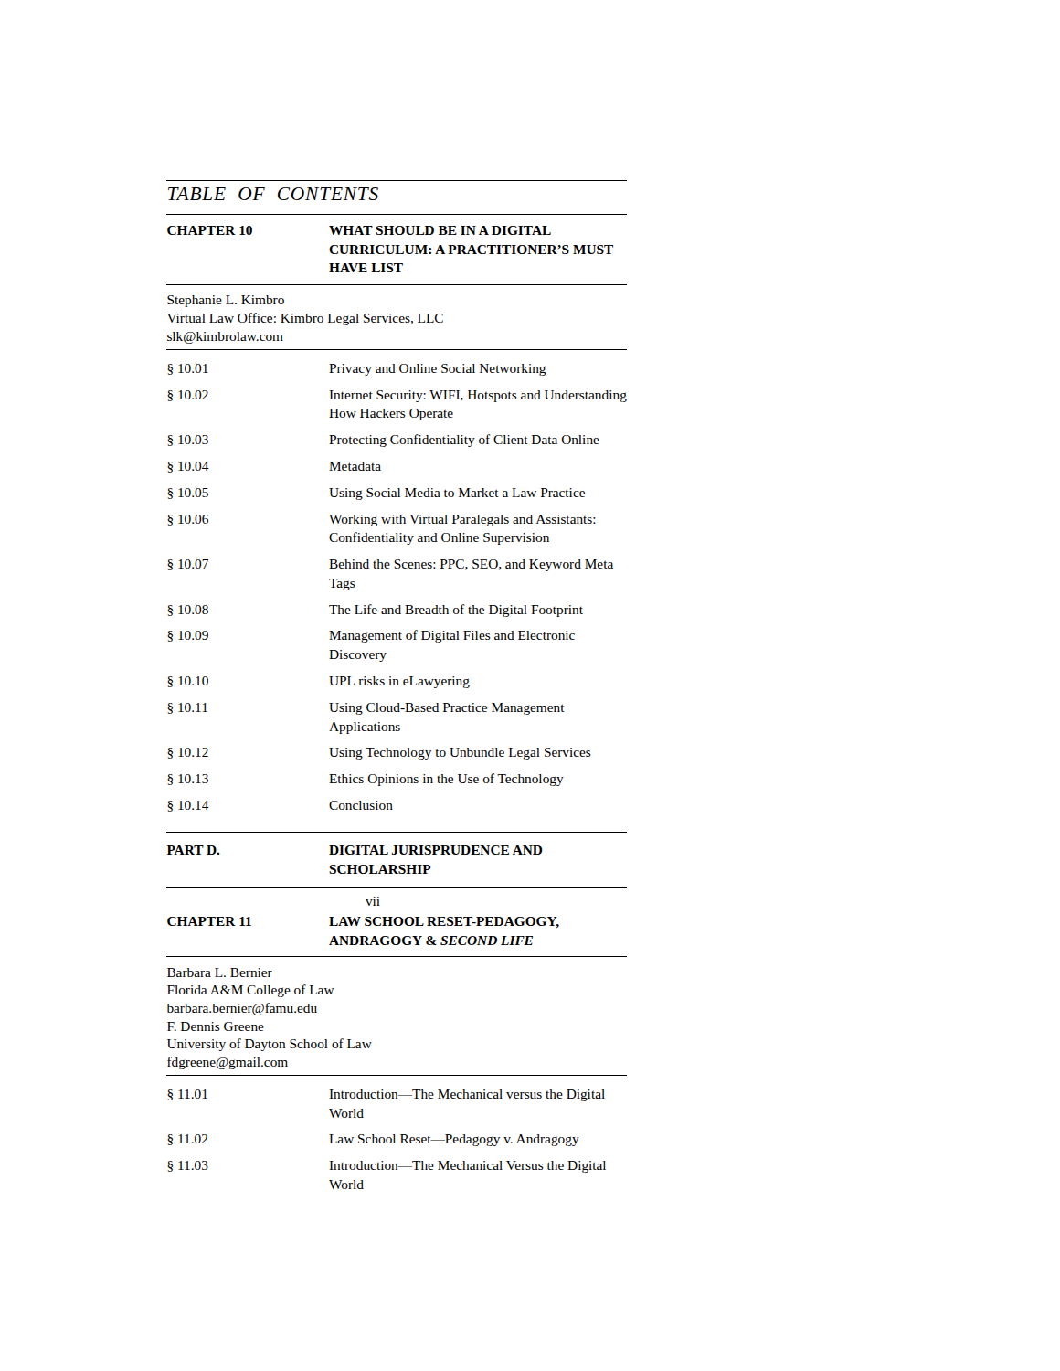TABLE OF CONTENTS
CHAPTER 10
WHAT SHOULD BE IN A DIGITAL CURRICULUM: A PRACTITIONER’S MUST HAVE LIST
Stephanie L. Kimbro
Virtual Law Office: Kimbro Legal Services, LLC
slk@kimbrolaw.com
§ 10.01
Privacy and Online Social Networking
§ 10.02
Internet Security: WIFI, Hotspots and Understanding How Hackers Operate
§ 10.03
Protecting Confidentiality of Client Data Online
§ 10.04
Metadata
§ 10.05
Using Social Media to Market a Law Practice
§ 10.06
Working with Virtual Paralegals and Assistants: Confidentiality and Online Supervision
§ 10.07
Behind the Scenes: PPC, SEO, and Keyword Meta Tags
§ 10.08
The Life and Breadth of the Digital Footprint
§ 10.09
Management of Digital Files and Electronic Discovery
§ 10.10
UPL risks in eLawyering
§ 10.11
Using Cloud-Based Practice Management Applications
§ 10.12
Using Technology to Unbundle Legal Services
§ 10.13
Ethics Opinions in the Use of Technology
§ 10.14
Conclusion
PART D.
DIGITAL JURISPRUDENCE AND SCHOLARSHIP
CHAPTER 11
LAW SCHOOL RESET-PEDAGOGY, ANDRAGOGY & SECOND LIFE
Barbara L. Bernier
Florida A&M College of Law
barbara.bernier@famu.edu
F. Dennis Greene
University of Dayton School of Law
fdgreene@gmail.com
§ 11.01
Introduction—The Mechanical versus the Digital World
§ 11.02
Law School Reset—Pedagogy v. Andragogy
§ 11.03
Introduction—The Mechanical Versus the Digital World
vii